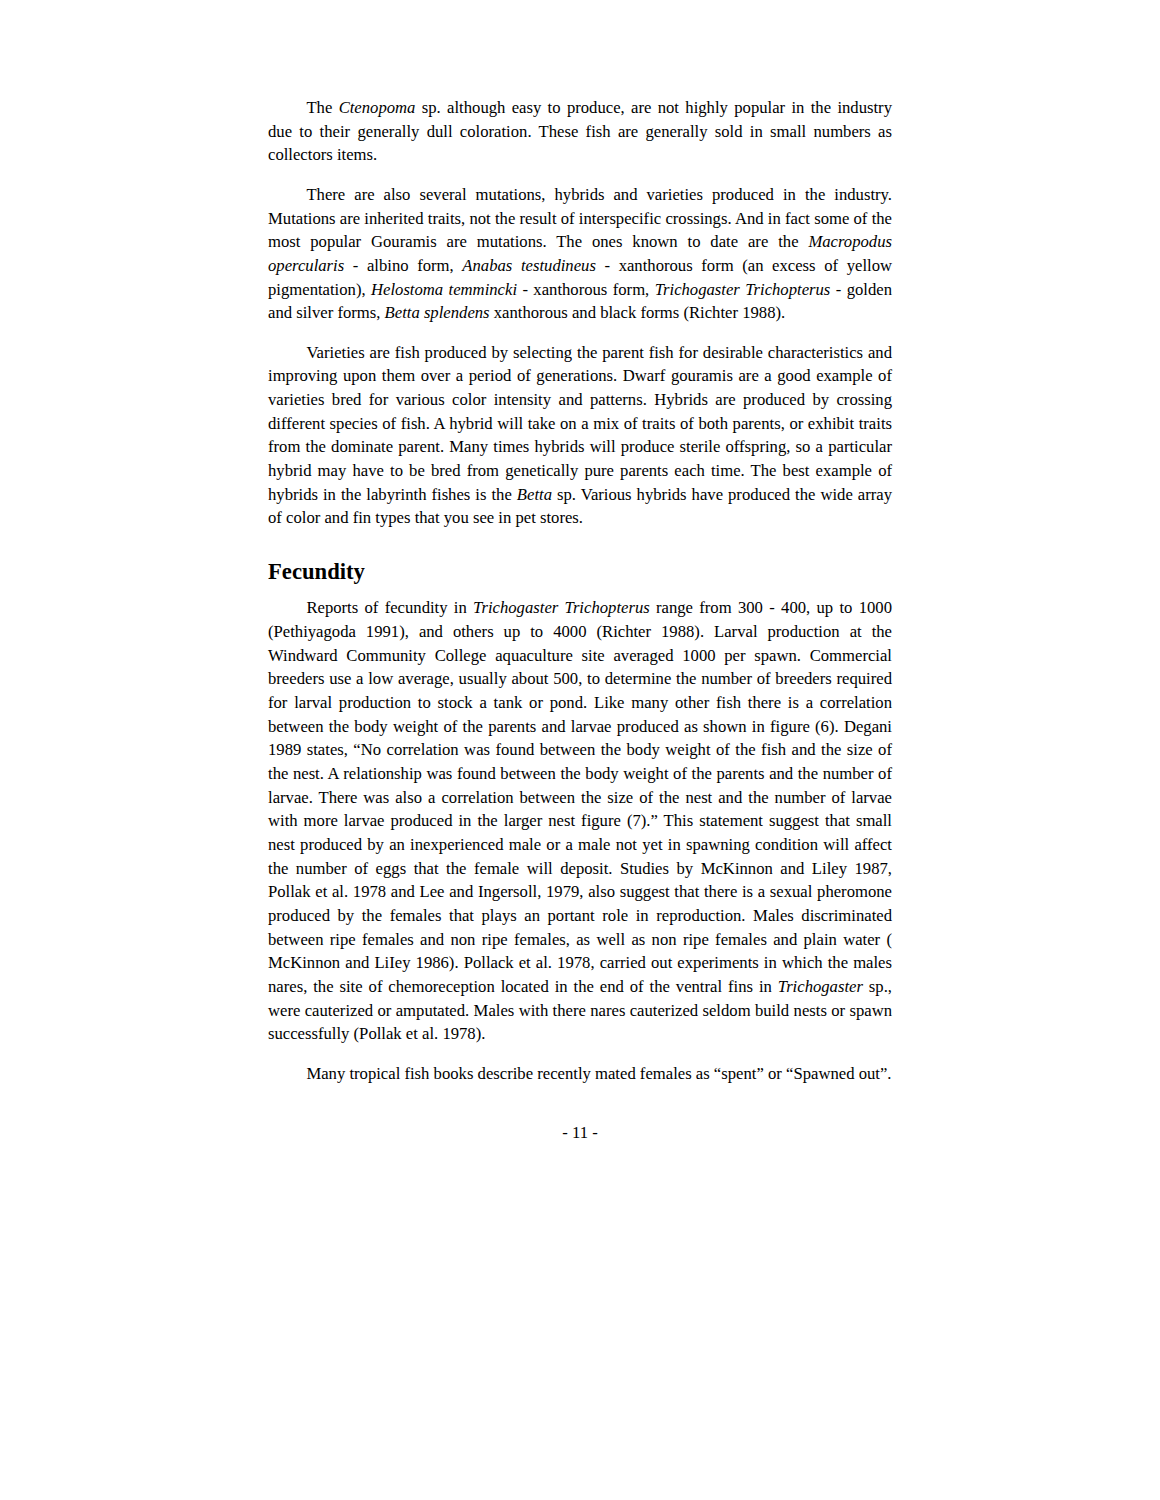The Ctenopoma sp. although easy to produce, are not highly popular in the industry due to their generally dull coloration. These fish are generally sold in small numbers as collectors items.
There are also several mutations, hybrids and varieties produced in the industry. Mutations are inherited traits, not the result of interspecific crossings. And in fact some of the most popular Gouramis are mutations. The ones known to date are the Macropodus opercularis - albino form, Anabas testudineus - xanthorous form (an excess of yellow pigmentation), Helostoma temmincki - xanthorous form, Trichogaster Trichopterus - golden and silver forms, Betta splendens xanthorous and black forms (Richter 1988).
Varieties are fish produced by selecting the parent fish for desirable characteristics and improving upon them over a period of generations. Dwarf gouramis are a good example of varieties bred for various color intensity and patterns. Hybrids are produced by crossing different species of fish. A hybrid will take on a mix of traits of both parents, or exhibit traits from the dominate parent. Many times hybrids will produce sterile offspring, so a particular hybrid may have to be bred from genetically pure parents each time. The best example of hybrids in the labyrinth fishes is the Betta sp. Various hybrids have produced the wide array of color and fin types that you see in pet stores.
Fecundity
Reports of fecundity in Trichogaster Trichopterus range from 300 - 400, up to 1000 (Pethiyagoda 1991), and others up to 4000 (Richter 1988). Larval production at the Windward Community College aquaculture site averaged 1000 per spawn. Commercial breeders use a low average, usually about 500, to determine the number of breeders required for larval production to stock a tank or pond. Like many other fish there is a correlation between the body weight of the parents and larvae produced as shown in figure (6). Degani 1989 states, “No correlation was found between the body weight of the fish and the size of the nest. A relationship was found between the body weight of the parents and the number of larvae. There was also a correlation between the size of the nest and the number of larvae with more larvae produced in the larger nest figure (7).” This statement suggest that small nest produced by an inexperienced male or a male not yet in spawning condition will affect the number of eggs that the female will deposit. Studies by McKinnon and Liley 1987, Pollak et al. 1978 and Lee and Ingersoll, 1979, also suggest that there is a sexual pheromone produced by the females that plays an portant role in reproduction. Males discriminated between ripe females and non ripe females, as well as non ripe females and plain water ( McKinnon and LiIey 1986). Pollack et al. 1978, carried out experiments in which the males nares, the site of chemoreception located in the end of the ventral fins in Trichogaster sp., were cauterized or amputated. Males with there nares cauterized seldom build nests or spawn successfully (Pollak et al. 1978).
Many tropical fish books describe recently mated females as “spent” or “Spawned out”.
- 11 -